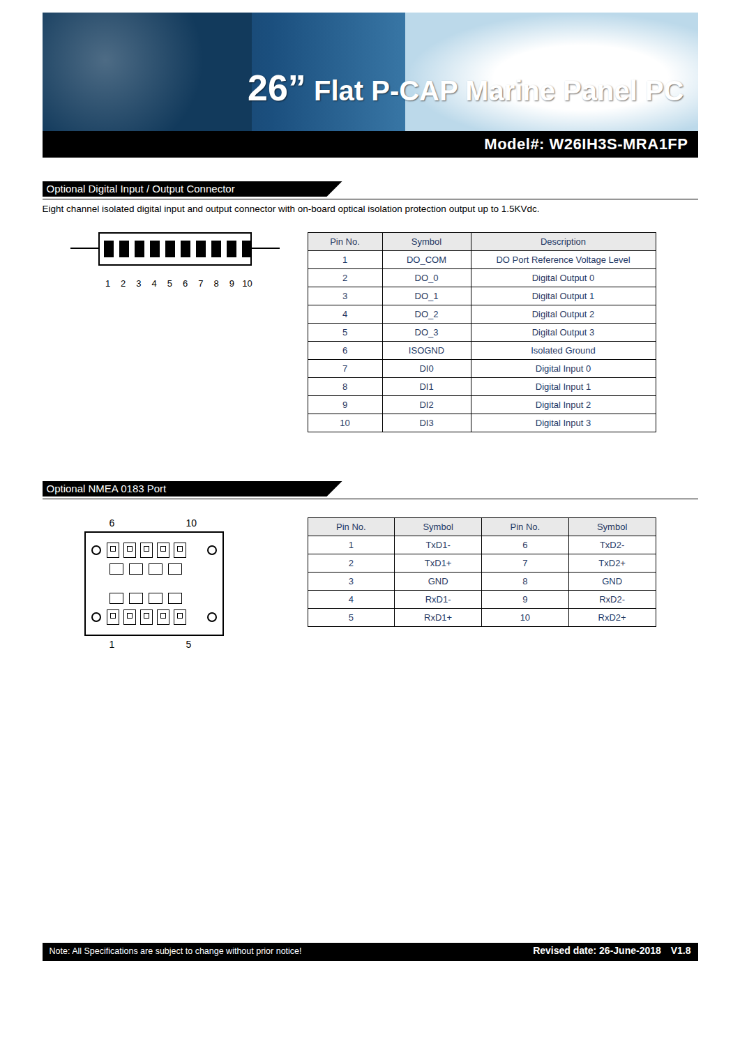26” Flat P-CAP Marine Panel PC
Model#: W26IH3S-MRA1FP
Optional Digital Input / Output Connector
Eight channel isolated digital input and output connector with on-board optical isolation protection output up to 1.5KVdc.
12345 678910
| Pin No. | Symbol | Description |
| --- | --- | --- |
| 1 | DO_COM | DO Port Reference Voltage Level |
| 2 | DO_0 | Digital Output 0 |
| 3 | DO_1 | Digital Output 1 |
| 4 | DO_2 | Digital Output 2 |
| 5 | DO_3 | Digital Output 3 |
| 6 | ISOGND | Isolated Ground |
| 7 | DI0 | Digital Input 0 |
| 8 | DI1 | Digital Input 1 |
| 9 | DI2 | Digital Input 2 |
| 10 | DI3 | Digital Input 3 |
Optional NMEA 0183 Port
610
15
| Pin No. | Symbol | Pin No. | Symbol |
| --- | --- | --- | --- |
| 1 | TxD1- | 6 | TxD2- |
| 2 | TxD1+ | 7 | TxD2+ |
| 3 | GND | 8 | GND |
| 4 | RxD1- | 9 | RxD2- |
| 5 | RxD1+ | 10 | RxD2+ |
Note: All Specifications are subject to change without prior notice!
Revised date: 26-June-2018 V1.8